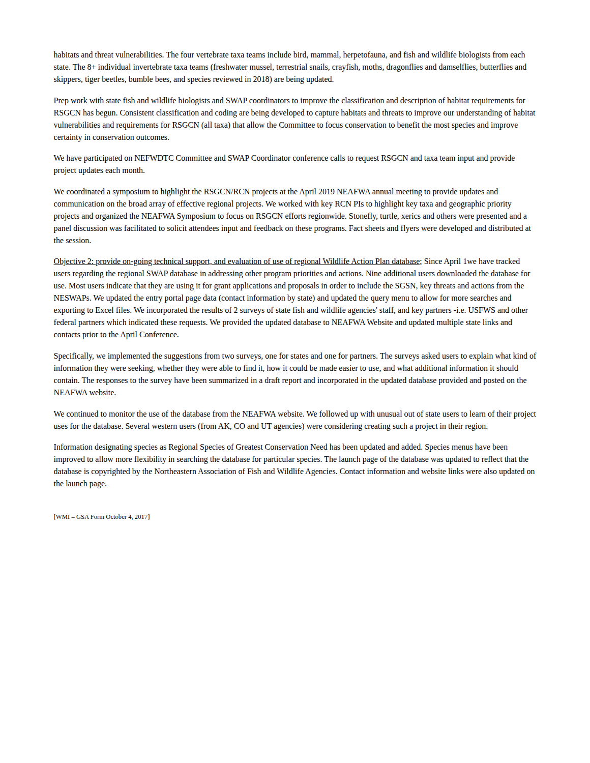habitats and threat vulnerabilities. The four vertebrate taxa teams include bird, mammal, herpetofauna, and fish and wildlife biologists from each state. The 8+ individual invertebrate taxa teams (freshwater mussel, terrestrial snails, crayfish, moths, dragonflies and damselflies, butterflies and skippers, tiger beetles, bumble bees, and species reviewed in 2018) are being updated.
Prep work with state fish and wildlife biologists and SWAP coordinators to improve the classification and description of habitat requirements for RSGCN has begun. Consistent classification and coding are being developed to capture habitats and threats to improve our understanding of habitat vulnerabilities and requirements for RSGCN (all taxa) that allow the Committee to focus conservation to benefit the most species and improve certainty in conservation outcomes.
We have participated on NEFWDTC Committee and SWAP Coordinator conference calls to request RSGCN and taxa team input and provide project updates each month.
We coordinated a symposium to highlight the RSGCN/RCN projects at the April 2019 NEAFWA annual meeting to provide updates and communication on the broad array of effective regional projects. We worked with key RCN PIs to highlight key taxa and geographic priority projects and organized the NEAFWA Symposium to focus on RSGCN efforts regionwide. Stonefly, turtle, xerics and others were presented and a panel discussion was facilitated to solicit attendees input and feedback on these programs. Fact sheets and flyers were developed and distributed at the session.
Objective 2: provide on-going technical support, and evaluation of use of regional Wildlife Action Plan database; Since April 1we have tracked users regarding the regional SWAP database in addressing other program priorities and actions. Nine additional users downloaded the database for use. Most users indicate that they are using it for grant applications and proposals in order to include the SGSN, key threats and actions from the NESWAPs. We updated the entry portal page data (contact information by state) and updated the query menu to allow for more searches and exporting to Excel files. We incorporated the results of 2 surveys of state fish and wildlife agencies' staff, and key partners -i.e. USFWS and other federal partners which indicated these requests. We provided the updated database to NEAFWA Website and updated multiple state links and contacts prior to the April Conference.
Specifically, we implemented the suggestions from two surveys, one for states and one for partners. The surveys asked users to explain what kind of information they were seeking, whether they were able to find it, how it could be made easier to use, and what additional information it should contain. The responses to the survey have been summarized in a draft report and incorporated in the updated database provided and posted on the NEAFWA website.
We continued to monitor the use of the database from the NEAFWA website. We followed up with unusual out of state users to learn of their project uses for the database. Several western users (from AK, CO and UT agencies) were considering creating such a project in their region.
Information designating species as Regional Species of Greatest Conservation Need has been updated and added. Species menus have been improved to allow more flexibility in searching the database for particular species. The launch page of the database was updated to reflect that the database is copyrighted by the Northeastern Association of Fish and Wildlife Agencies. Contact information and website links were also updated on the launch page.
[WMI – GSA Form October 4, 2017]